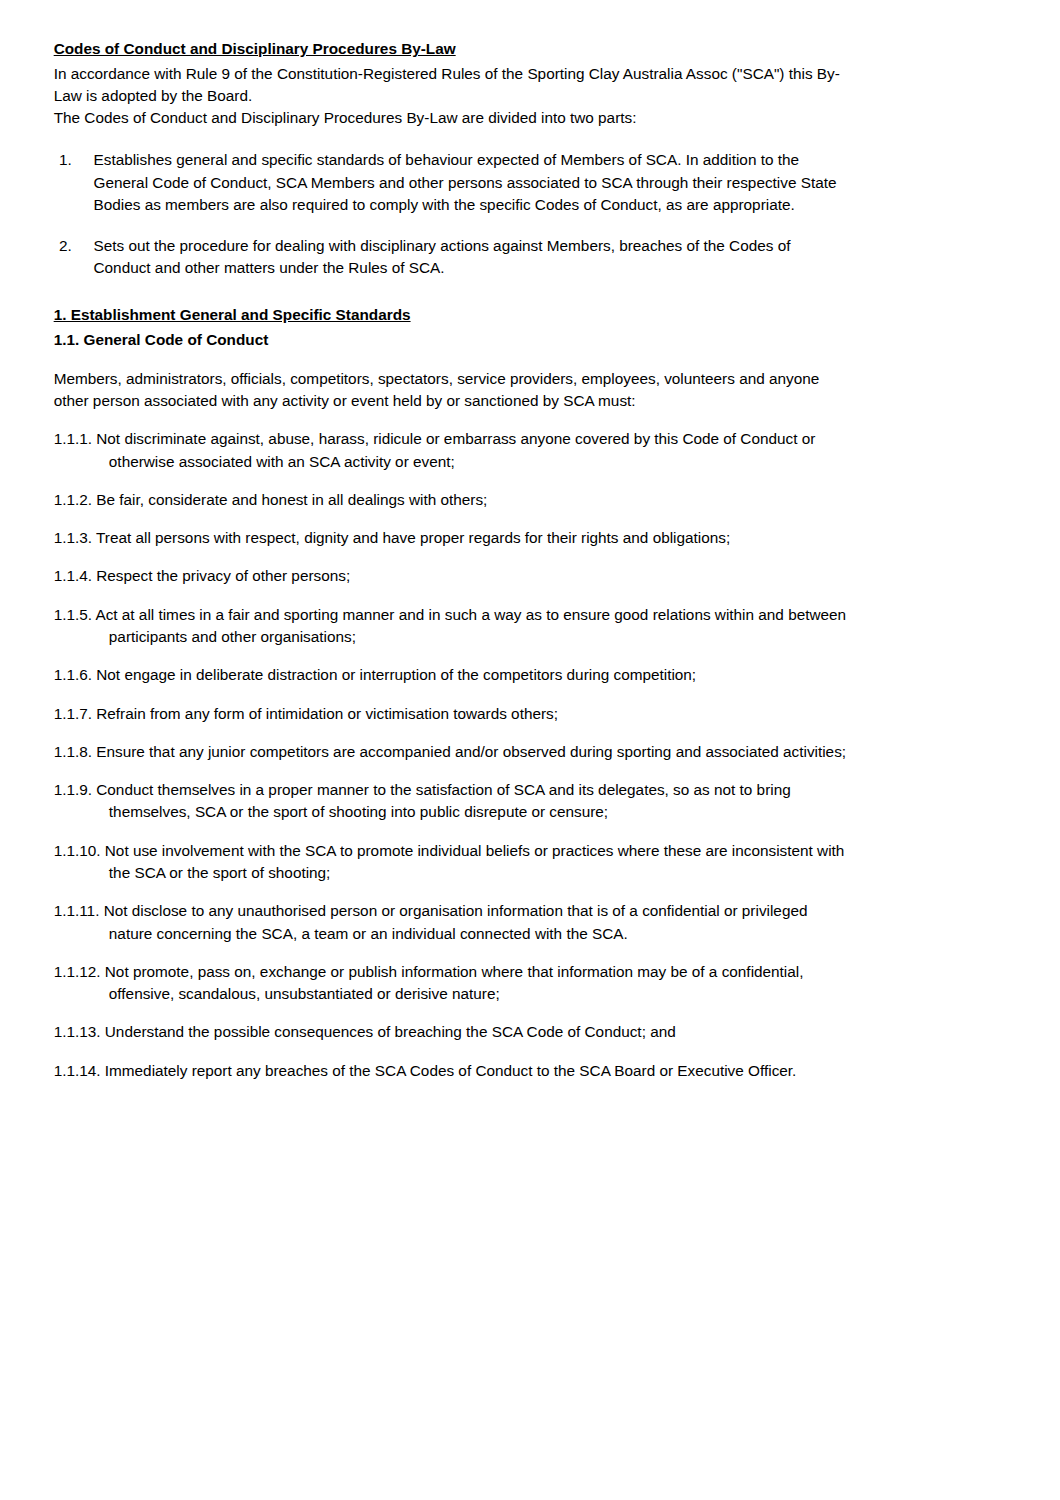Codes of Conduct and Disciplinary Procedures By-Law
In accordance with Rule 9 of the Constitution-Registered Rules of the Sporting Clay Australia Assoc ("SCA") this By-Law is adopted by the Board.
The Codes of Conduct and Disciplinary Procedures By-Law are divided into two parts:
1. Establishes general and specific standards of behaviour expected of Members of SCA. In addition to the General Code of Conduct, SCA Members and other persons associated to SCA through their respective State Bodies as members are also required to comply with the specific Codes of Conduct, as are appropriate.
2. Sets out the procedure for dealing with disciplinary actions against Members, breaches of the Codes of Conduct and other matters under the Rules of SCA.
1. Establishment General and Specific Standards
1.1. General Code of Conduct
Members, administrators, officials, competitors, spectators, service providers, employees, volunteers and anyone other person associated with any activity or event held by or sanctioned by SCA must:
1.1.1. Not discriminate against, abuse, harass, ridicule or embarrass anyone covered by this Code of Conduct or otherwise associated with an SCA activity or event;
1.1.2. Be fair, considerate and honest in all dealings with others;
1.1.3. Treat all persons with respect, dignity and have proper regards for their rights and obligations;
1.1.4. Respect the privacy of other persons;
1.1.5. Act at all times in a fair and sporting manner and in such a way as to ensure good relations within and between participants and other organisations;
1.1.6. Not engage in deliberate distraction or interruption of the competitors during competition;
1.1.7. Refrain from any form of intimidation or victimisation towards others;
1.1.8. Ensure that any junior competitors are accompanied and/or observed during sporting and associated activities;
1.1.9. Conduct themselves in a proper manner to the satisfaction of SCA and its delegates, so as not to bring themselves, SCA or the sport of shooting into public disrepute or censure;
1.1.10. Not use involvement with the SCA to promote individual beliefs or practices where these are inconsistent with the SCA or the sport of shooting;
1.1.11. Not disclose to any unauthorised person or organisation information that is of a confidential or privileged nature concerning the SCA, a team or an individual connected with the SCA.
1.1.12. Not promote, pass on, exchange or publish information where that information may be of a confidential, offensive, scandalous, unsubstantiated or derisive nature;
1.1.13. Understand the possible consequences of breaching the SCA Code of Conduct; and
1.1.14. Immediately report any breaches of the SCA Codes of Conduct to the SCA Board or Executive Officer.